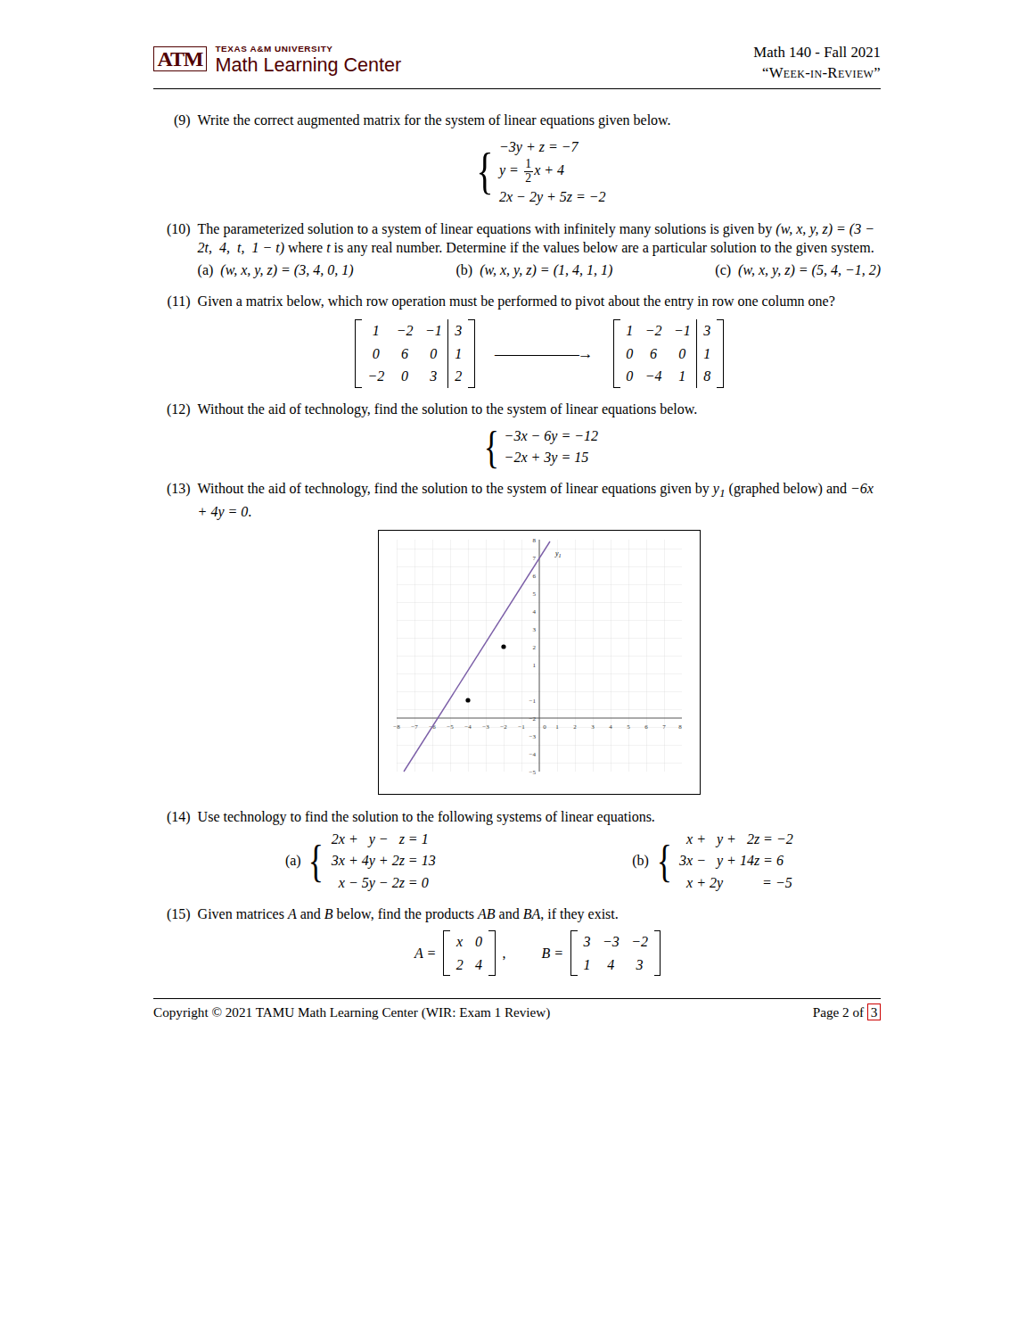A⁠T⁠M
TEXAS A&M UNIVERSITY Math Learning Center
Math 140 - Fall 2021
“Week-in-Review”
Write the correct augmented matrix for the system of linear equations given below.
{
−3y + z = −7
y = 12 x + 4
2x − 2y + 5z = −2
The parameterized solution to a system of linear equations with infinitely many solutions is given by (w, x, y, z) = (3 − 2t, 4, t, 1 − t) where t is any real number. Determine if the values below are a particular solution to the given system.
(a) (w, x, y, z) = (3, 4, 0, 1)
(b) (w, x, y, z) = (1, 4, 1, 1)
(c) (w, x, y, z) = (5, 4, −1, 2)
Given a matrix below, which row operation must be performed to pivot about the entry in row one column one?
| 1 | −2 | −1 | 3 |
| 0 | 6 | 0 | 1 |
| −2 | 0 | 3 | 2 |
——————
| 1 | −2 | −1 | 3 |
| 0 | 6 | 0 | 1 |
| 0 | −4 | 1 | 8 |
Without the aid of technology, find the solution to the system of linear equations below.
{
−3x − 6y = −12
−2x + 3y = 15
Without the aid of technology, find the solution to the system of linear equations given by y1 (graphed below) and −6x + 4y = 0.
−8 −7 −6 −5 −4 −3 −2 −1 0 1 2 3 4 5 6 7 8 8 7 6 5 4 3 2 1 −1 −2 −3 −4 −5 y1
Use technology to find the solution to the following systems of linear equations.
(a) {
2x + y − z = 1
3x + 4y + 2z = 13
x − 5y − 2z = 0
(b) {
x + y + 2z = −2
3x − y + 14z = 6
x + 2y = −5
Given matrices A and B below, find the products AB and BA, if they exist.
A =
| x | 0 |
| 2 | 4 |
,
B =
| 3 | −3 | −2 |
| 1 | 4 | 3 |
Copyright © 2021 TAMU Math Learning Center (WIR: Exam 1 Review)
Page 2 of 3